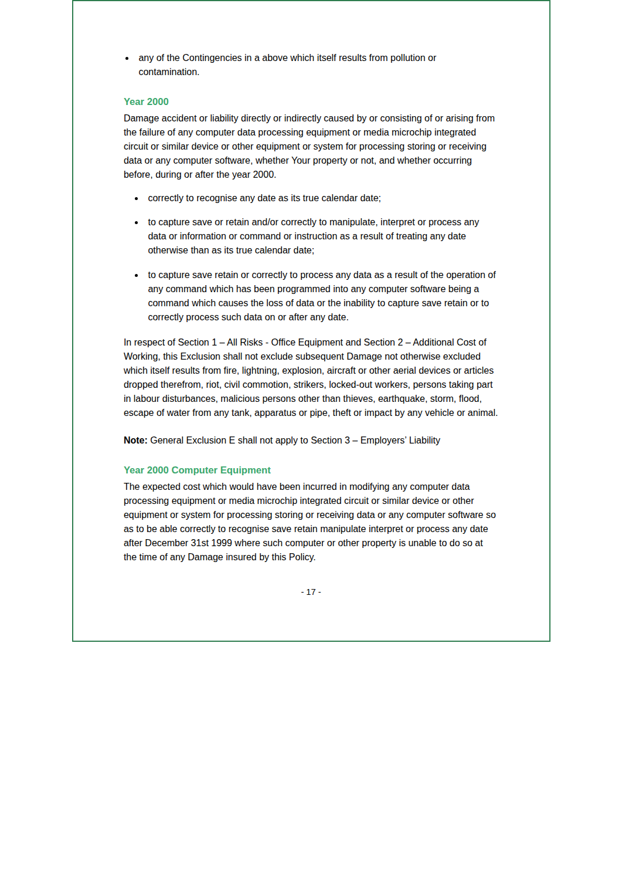any of the Contingencies in a above which itself results from pollution or contamination.
Year 2000
Damage accident or liability directly or indirectly caused by or consisting of or arising from the failure of any computer data processing equipment or media microchip integrated circuit or similar device or other equipment or system for processing storing or receiving data or any computer software, whether Your property or not, and whether occurring before, during or after the year 2000.
correctly to recognise any date as its true calendar date;
to capture save or retain and/or correctly to manipulate, interpret or process any data or information or command or instruction as a result of treating any date otherwise than as its true calendar date;
to capture save retain or correctly to process any data as a result of the operation of any command which has been programmed into any computer software being a command which causes the loss of data or the inability to capture save retain or to correctly process such data on or after any date.
In respect of Section 1 – All Risks - Office Equipment and Section 2 – Additional Cost of Working, this Exclusion shall not exclude subsequent Damage not otherwise excluded which itself results from fire, lightning, explosion, aircraft or other aerial devices or articles dropped therefrom, riot, civil commotion, strikers, locked-out workers, persons taking part in labour disturbances, malicious persons other than thieves, earthquake, storm, flood, escape of water from any tank, apparatus or pipe, theft or impact by any vehicle or animal.
Note: General Exclusion E shall not apply to Section 3 – Employers’ Liability
Year 2000 Computer Equipment
The expected cost which would have been incurred in modifying any computer data processing equipment or media microchip integrated circuit or similar device or other equipment or system for processing storing or receiving data or any computer software so as to be able correctly to recognise save retain manipulate interpret or process any date after December 31st 1999 where such computer or other property is unable to do so at the time of any Damage insured by this Policy.
- 17 -